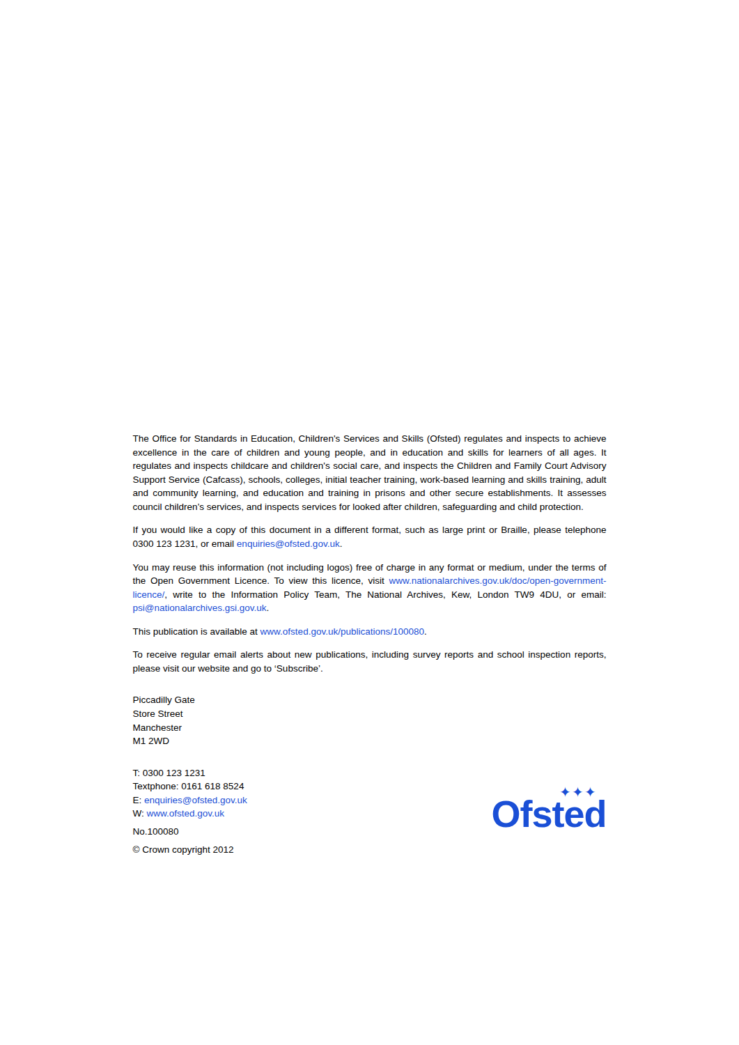The Office for Standards in Education, Children's Services and Skills (Ofsted) regulates and inspects to achieve excellence in the care of children and young people, and in education and skills for learners of all ages. It regulates and inspects childcare and children's social care, and inspects the Children and Family Court Advisory Support Service (Cafcass), schools, colleges, initial teacher training, work-based learning and skills training, adult and community learning, and education and training in prisons and other secure establishments. It assesses council children’s services, and inspects services for looked after children, safeguarding and child protection.
If you would like a copy of this document in a different format, such as large print or Braille, please telephone 0300 123 1231, or email enquiries@ofsted.gov.uk.
You may reuse this information (not including logos) free of charge in any format or medium, under the terms of the Open Government Licence. To view this licence, visit www.nationalarchives.gov.uk/doc/open-government-licence/, write to the Information Policy Team, The National Archives, Kew, London TW9 4DU, or email: psi@nationalarchives.gsi.gov.uk.
This publication is available at www.ofsted.gov.uk/publications/100080.
To receive regular email alerts about new publications, including survey reports and school inspection reports, please visit our website and go to ‘Subscribe’.
Piccadilly Gate
Store Street
Manchester
M1 2WD
T: 0300 123 1231
Textphone: 0161 618 8524
E: enquiries@ofsted.gov.uk
W: www.ofsted.gov.uk
✦✦✦
Ofsted
No.100080
© Crown copyright 2012